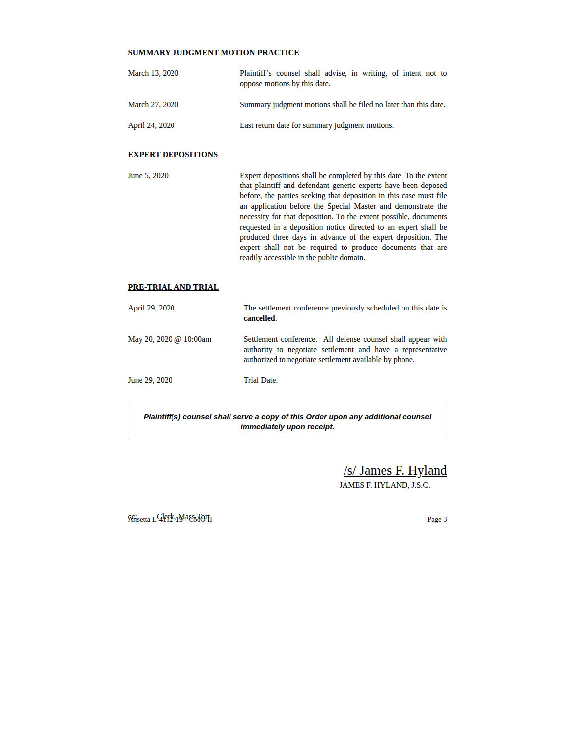SUMMARY JUDGMENT MOTION PRACTICE
March 13, 2020
Plaintiff’s counsel shall advise, in writing, of intent not to oppose motions by this date.
March 27, 2020
Summary judgment motions shall be filed no later than this date.
April 24, 2020
Last return date for summary judgment motions.
EXPERT DEPOSITIONS
June 5, 2020
Expert depositions shall be completed by this date. To the extent that plaintiff and defendant generic experts have been deposed before, the parties seeking that deposition in this case must file an application before the Special Master and demonstrate the necessity for that deposition. To the extent possible, documents requested in a deposition notice directed to an expert shall be produced three days in advance of the expert deposition. The expert shall not be required to produce documents that are readily accessible in the public domain.
PRE-TRIAL AND TRIAL
April 29, 2020
The settlement conference previously scheduled on this date is cancelled.
May 20, 2020 @ 10:00am
Settlement conference. All defense counsel shall appear with authority to negotiate settlement and have a representative authorized to negotiate settlement available by phone.
June 29, 2020
Trial Date.
Plaintiff(s) counsel shall serve a copy of this Order upon any additional counsel immediately upon receipt.
/s/ James F. Hyland JAMES F. HYLAND, J.S.C.
cc: Clerk, Mass Tort
Ansetta L-4112-19 - CMO II Page 3